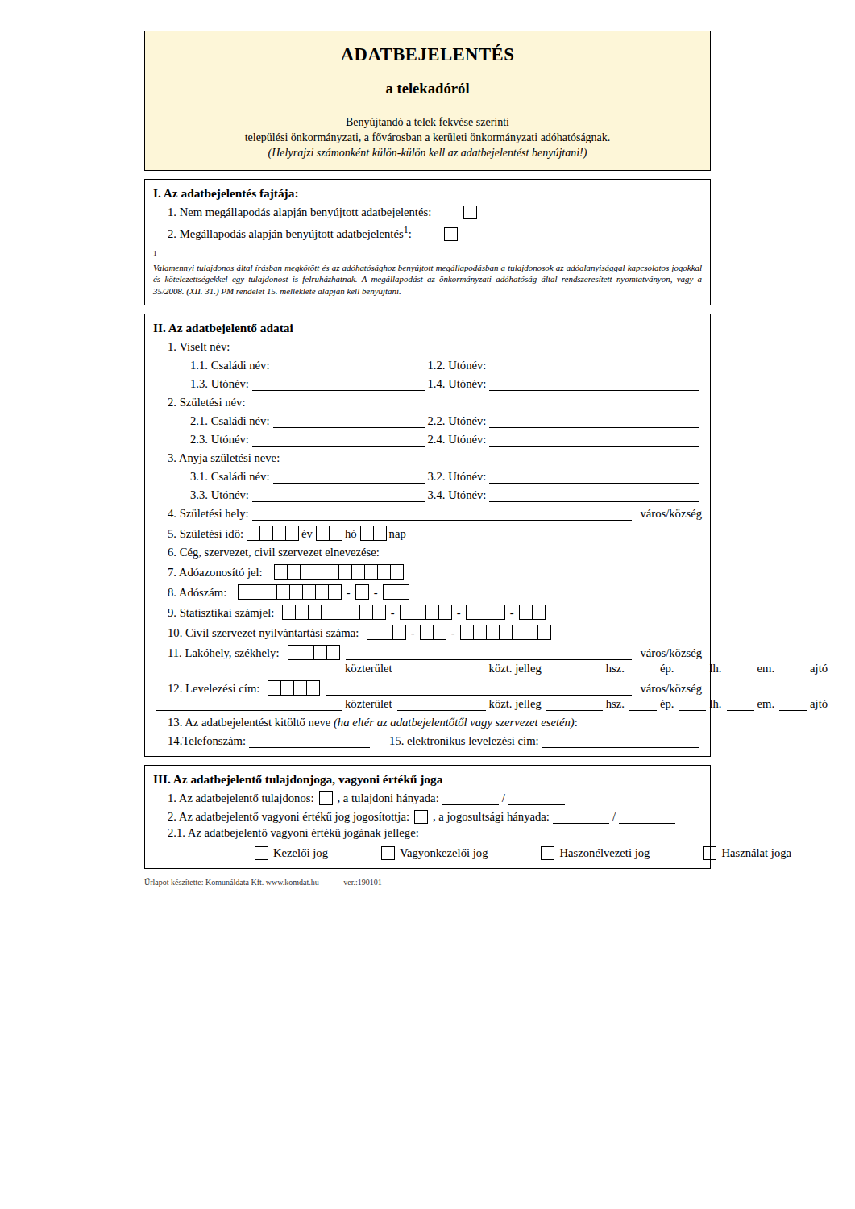ADATBEJELENTÉS
a telekadóról
Benyújtandó a telek fekvése szerinti
települési önkormányzati, a fővárosban a kerületi önkormányzati adóhatóságnak.
(Helyrajzi számonként külön-külön kell az adatbejelentést benyújtani!)
I. Az adatbejelentés fajtája:
1. Nem megállapodás alapján benyújtott adatbejelentés:
2. Megállapodás alapján benyújtott adatbejelentés1:
1
Valamennyi tulajdonos által írásban megkötött és az adóhatósághoz benyújtott megállapodásban a tulajdonosok az adóalanyisággal kapcsolatos jogokkal és kötelezettségekkel egy tulajdonost is felruházhatnak. A megállapodást az önkormányzati adóhatóság által rendszeresített nyomtatványon, vagy a 35/2008. (XII. 31.) PM rendelet 15. melléklete alapján kell benyújtani.
II. Az adatbejelentő adatai
1. Viselt név:
1.1. Családi név:
1.2. Utónév:
1.3. Utónév:
1.4. Utónév:
2. Születési név:
2.1. Családi név:
2.2. Utónév:
2.3. Utónév:
2.4. Utónév:
3. Anyja születési neve:
3.1. Családi név:
3.2. Utónév:
3.3. Utónév:
3.4. Utónév:
4. Születési hely: város/község
5. Születési idő: év hó nap
6. Cég, szervezet, civil szervezet elnevezése:
7. Adóazonosító jel:
8. Adószám: - -
9. Statisztikai számjel: - - -
10. Civil szervezet nyilvántartási száma: - -
11. Lakóhely, székhely: város/község
közterület közt. jelleg hsz. ép. lh. em. ajtó
12. Levelezési cím: város/község
közterület közt. jelleg hsz. ép. lh. em. ajtó
13. Az adatbejelentést kitöltő neve (ha eltér az adatbejelentőtől vagy szervezet esetén):
14.Telefonszám: 15. elektronikus levelezési cím:
III. Az adatbejelentő tulajdonjoga, vagyoni értékű joga
1. Az adatbejelentő tulajdonos: , a tulajdoni hányada: /
2. Az adatbejelentő vagyoni értékű jog jogosítottja: , a jogosultsági hányada: /
2.1. Az adatbejelentő vagyoni értékű jogának jellege:
Kezelői jog Vagyonkezelői jog Haszonélvezeti jog Használat joga
Űrlapot készítette: Komunáldata Kft. www.komdat.hu ver.:190101